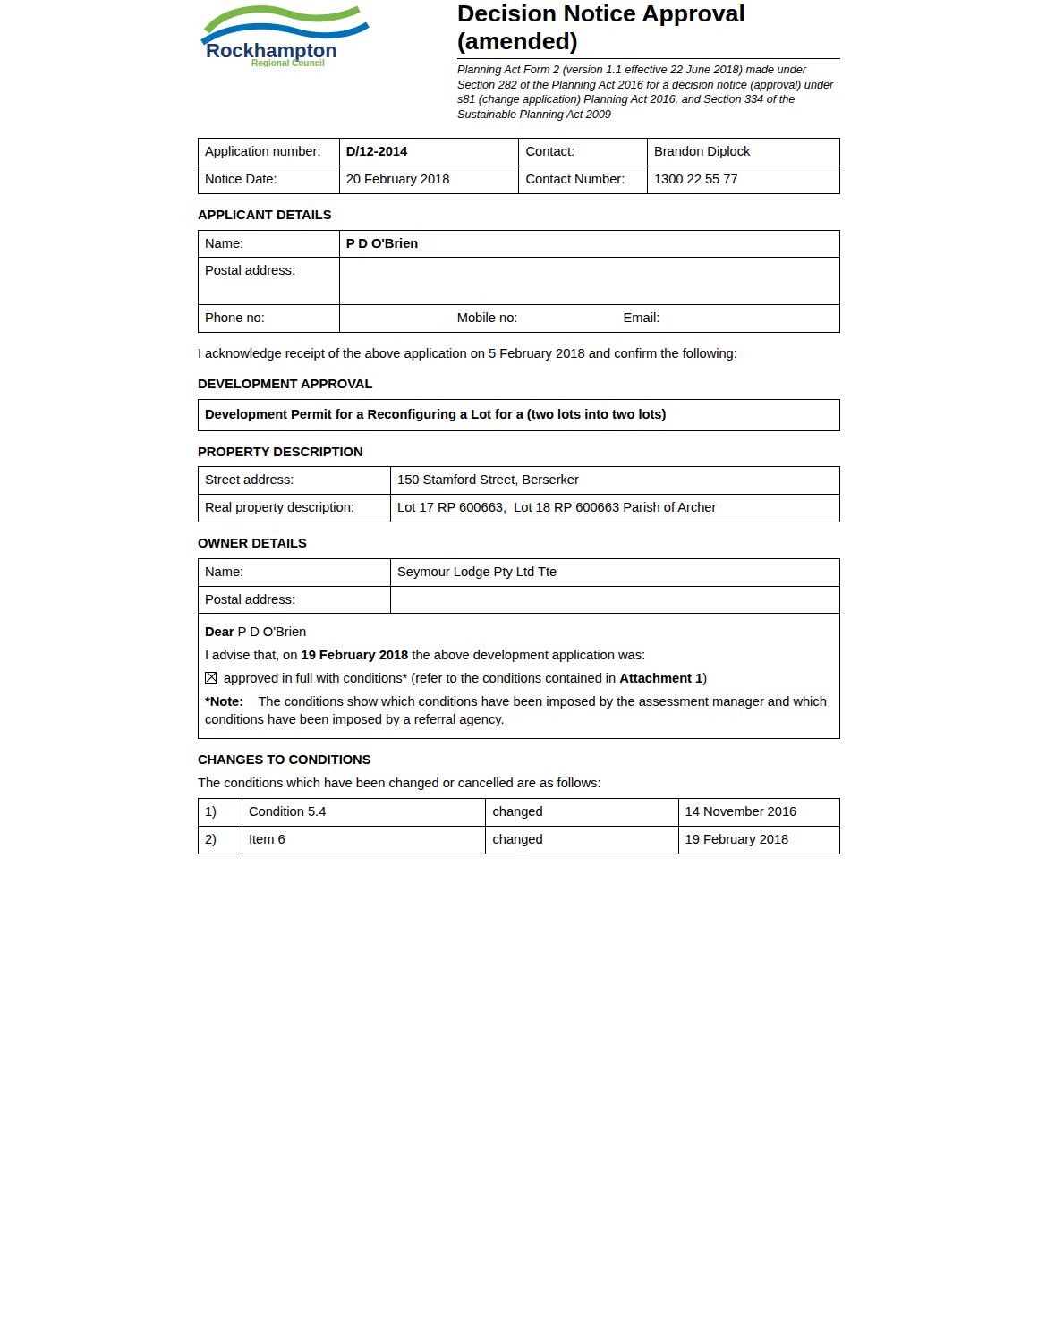Rockhampton Regional Council
Decision Notice Approval (amended)
Planning Act Form 2 (version 1.1 effective 22 June 2018) made under Section 282 of the Planning Act 2016 for a decision notice (approval) under s81 (change application) Planning Act 2016, and Section 334 of the Sustainable Planning Act 2009
| Application number: | D/12-2014 | Contact: | Brandon Diplock |
| Notice Date: | 20 February 2018 | Contact Number: | 1300 22 55 77 |
Applicant Details
| Name: | P D O'Brien |
| Postal address: | |
| Phone no: | Mobile no: Email: |
I acknowledge receipt of the above application on 5 February 2018 and confirm the following:
Development Approval
| Development Permit for a Reconfiguring a Lot for a (two lots into two lots) |
Property Description
| Street address: | 150 Stamford Street, Berserker |
| Real property description: | Lot 17 RP 600663, Lot 18 RP 600663 Parish of Archer |
Owner Details
| Name: | Seymour Lodge Pty Ltd Tte |
| Postal address: | |
| Dear P D O'Brien I advise that, on 19 February 2018 the above development application was: approved in full with conditions* (refer to the conditions contained in Attachment 1 ) *Note: The conditions show which conditions have been imposed by the assessment manager and which conditions have been imposed by a referral agency. |
Changes to Conditions
The conditions which have been changed or cancelled are as follows:
| 1) | Condition 5.4 | changed | 14 November 2016 |
| 2) | Item 6 | changed | 19 February 2018 |